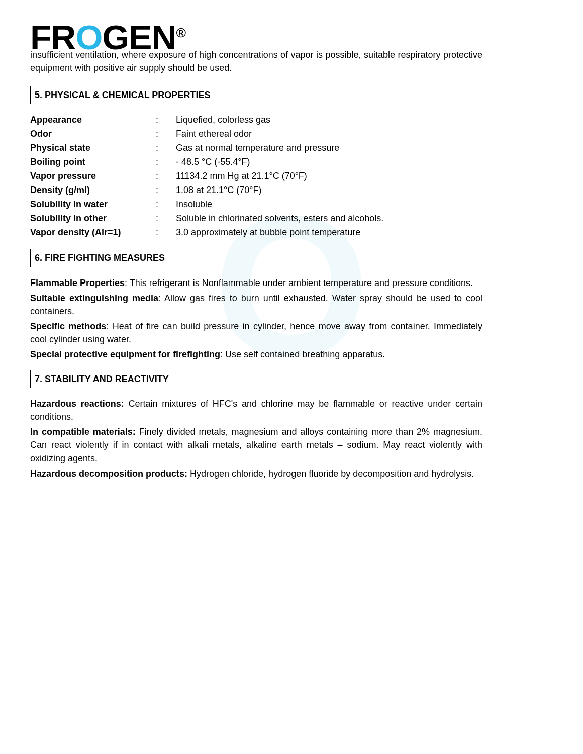O
FROGEN®
insufficient ventilation, where exposure of high concentrations of vapor is possible, suitable respiratory protective equipment with positive air supply should be used.
5. PHYSICAL & CHEMICAL PROPERTIES
| Appearance | : | Liquefied, colorless gas |
| Odor | : | Faint ethereal odor |
| Physical state | : | Gas at normal temperature and pressure |
| Boiling point | : | - 48.5 °C (-55.4°F) |
| Vapor pressure | : | 11134.2 mm Hg at 21.1°C (70°F) |
| Density (g/ml) | : | 1.08 at 21.1°C (70°F) |
| Solubility in water | : | Insoluble |
| Solubility in other | : | Soluble in chlorinated solvents, esters and alcohols. |
| Vapor density (Air=1) | : | 3.0 approximately at bubble point temperature |
6. FIRE FIGHTING MEASURES
Flammable Properties: This refrigerant is Nonflammable under ambient temperature and pressure conditions.
Suitable extinguishing media: Allow gas fires to burn until exhausted. Water spray should be used to cool containers.
Specific methods: Heat of fire can build pressure in cylinder, hence move away from container. Immediately cool cylinder using water.
Special protective equipment for firefighting: Use self contained breathing apparatus.
7. STABILITY AND REACTIVITY
Hazardous reactions: Certain mixtures of HFC's and chlorine may be flammable or reactive under certain conditions.
In compatible materials: Finely divided metals, magnesium and alloys containing more than 2% magnesium. Can react violently if in contact with alkali metals, alkaline earth metals – sodium. May react violently with oxidizing agents.
Hazardous decomposition products: Hydrogen chloride, hydrogen fluoride by decomposition and hydrolysis.